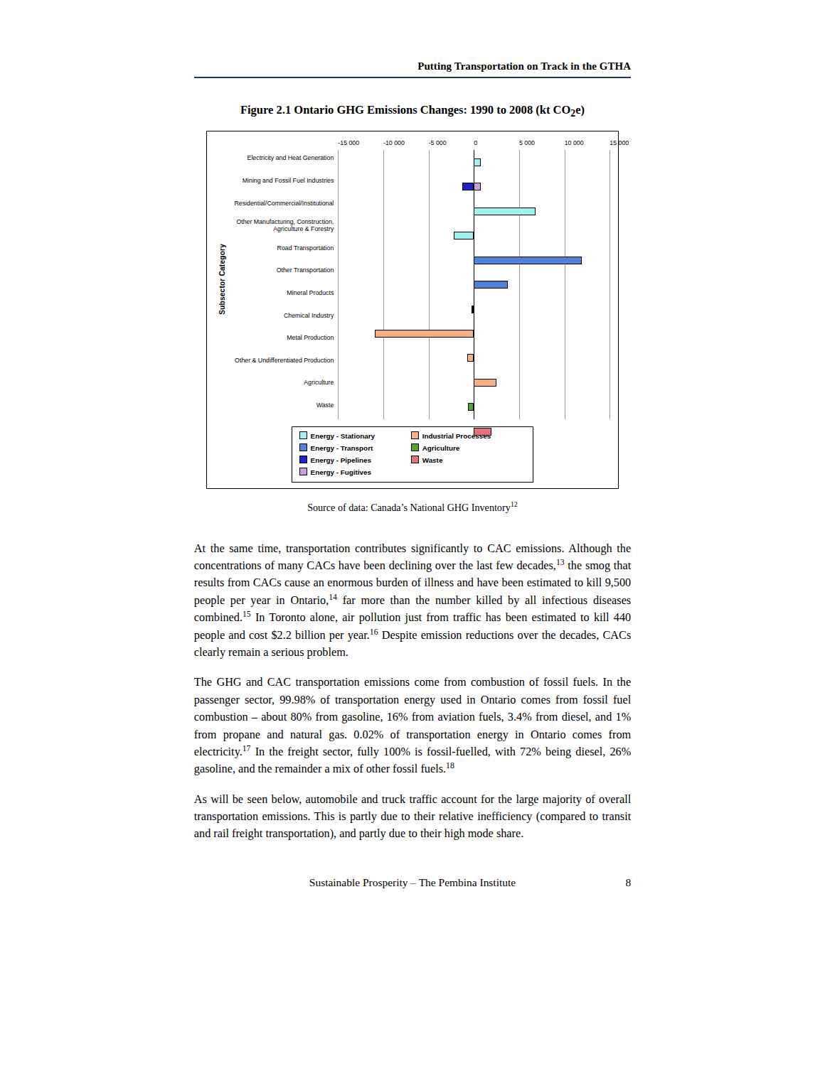Putting Transportation on Track in the GTHA
Figure 2.1 Ontario GHG Emissions Changes: 1990 to 2008 (kt CO2e)
Subsector Category
Electricity and Heat Generation
Mining and Fossil Fuel Industries
Residential/Commercial/Institutional
Other Manufacturing, Construction,
Agriculture & Forestry
Road Transportation
Other Transportation
Mineral Products
Chemical Industry
Metal Production
Other & Undifferentiated Production
Agriculture
Waste
-15 000 -10 000 -5 000 0 5 000 10 000 15 000
| Energy - Stationary | Industrial Processes |
| Energy - Transport | Agriculture |
| Energy - Pipelines | Waste |
| Energy - Fugitives | |
Source of data: Canada’s National GHG Inventory12
At the same time, transportation contributes significantly to CAC emissions. Although the concentrations of many CACs have been declining over the last few decades,13 the smog that results from CACs cause an enormous burden of illness and have been estimated to kill 9,500 people per year in Ontario,14 far more than the number killed by all infectious diseases combined.15 In Toronto alone, air pollution just from traffic has been estimated to kill 440 people and cost $2.2 billion per year.16 Despite emission reductions over the decades, CACs clearly remain a serious problem.
The GHG and CAC transportation emissions come from combustion of fossil fuels. In the passenger sector, 99.98% of transportation energy used in Ontario comes from fossil fuel combustion – about 80% from gasoline, 16% from aviation fuels, 3.4% from diesel, and 1% from propane and natural gas. 0.02% of transportation energy in Ontario comes from electricity.17 In the freight sector, fully 100% is fossil-fuelled, with 72% being diesel, 26% gasoline, and the remainder a mix of other fossil fuels.18
As will be seen below, automobile and truck traffic account for the large majority of overall transportation emissions. This is partly due to their relative inefficiency (compared to transit and rail freight transportation), and partly due to their high mode share.
Sustainable Prosperity – The Pembina Institute 8